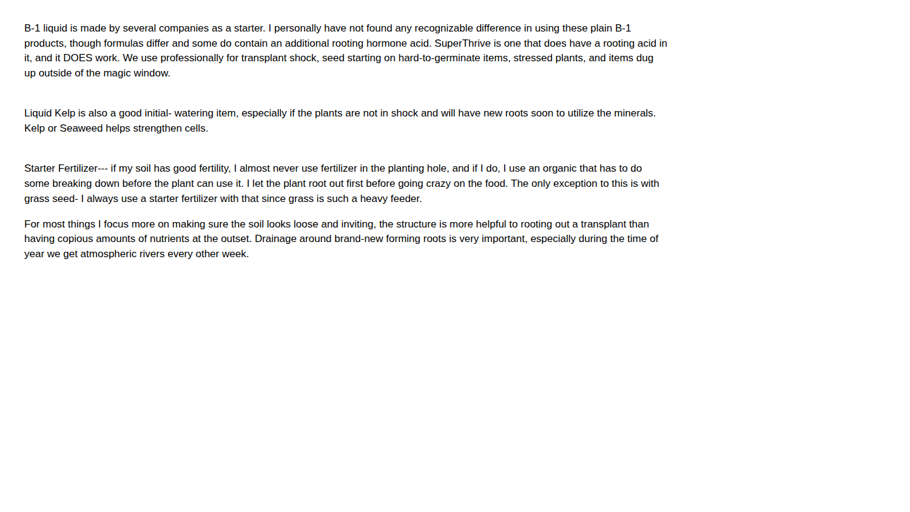B-1 liquid is made by several companies as a starter. I personally have not found any recognizable difference in using these plain B-1 products, though formulas differ and some do contain an additional rooting hormone acid. SuperThrive is one that does have a rooting acid in it, and it DOES work. We use professionally for transplant shock, seed starting on hard-to-germinate items, stressed plants, and items dug up outside of the magic window.
Liquid Kelp is also a good initial- watering item, especially if the plants are not in shock and will have new roots soon to utilize the minerals. Kelp or Seaweed helps strengthen cells.
Starter Fertilizer--- if my soil has good fertility, I almost never use fertilizer in the planting hole, and if I do, I use an organic that has to do some breaking down before the plant can use it. I let the plant root out first before going crazy on the food. The only exception to this is with grass seed- I always use a starter fertilizer with that since grass is such a heavy feeder.
For most things I focus more on making sure the soil looks loose and inviting, the structure is more helpful to rooting out a transplant than having copious amounts of nutrients at the outset. Drainage around brand-new forming roots is very important, especially during the time of year we get atmospheric rivers every other week.